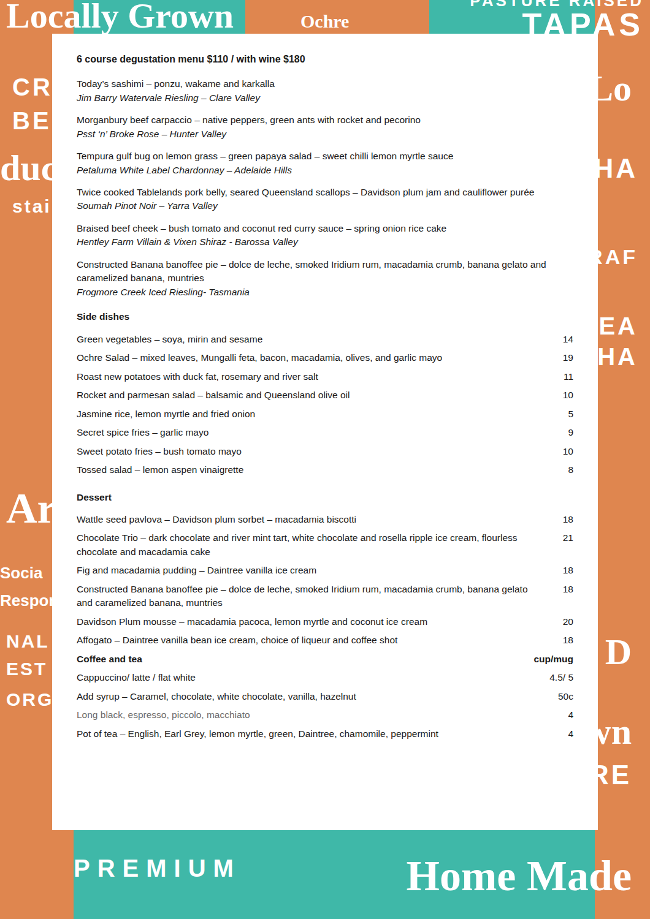Locally Grown
Ochre
PASTURE RAISED
TAPAS
CRA
BEE
duc
stain
Lo
SHA
CRAF
SEA
HA
Ar
Socia
Respon
NAL
EST
ORG
D
wn
RE
PREMIUM
Home Made
6 course degustation menu $110 / with wine $180
Today’s sashimi – ponzu, wakame and karkalla
Jim Barry Watervale Riesling – Clare Valley
Morganbury beef carpaccio – native peppers, green ants with rocket and pecorino
Psst ‘n’ Broke Rose – Hunter Valley
Tempura gulf bug on lemon grass – green papaya salad – sweet chilli lemon myrtle sauce
Petaluma White Label Chardonnay – Adelaide Hills
Twice cooked Tablelands pork belly, seared Queensland scallops – Davidson plum jam and cauliflower purée
Soumah Pinot Noir – Yarra Valley
Braised beef cheek – bush tomato and coconut red curry sauce – spring onion rice cake
Hentley Farm Villain & Vixen Shiraz - Barossa Valley
Constructed Banana banoffee pie – dolce de leche, smoked Iridium rum, macadamia crumb, banana gelato and caramelized banana, muntries
Frogmore Creek Iced Riesling- Tasmania
Side dishes
| Green vegetables – soya, mirin and sesame | 14 |
| Ochre Salad – mixed leaves, Mungalli feta, bacon, macadamia, olives, and garlic mayo | 19 |
| Roast new potatoes with duck fat, rosemary and river salt | 11 |
| Rocket and parmesan salad – balsamic and Queensland olive oil | 10 |
| Jasmine rice, lemon myrtle and fried onion | 5 |
| Secret spice fries – garlic mayo | 9 |
| Sweet potato fries – bush tomato mayo | 10 |
| Tossed salad – lemon aspen vinaigrette | 8 |
Dessert
| Wattle seed pavlova – Davidson plum sorbet – macadamia biscotti | 18 |
| Chocolate Trio – dark chocolate and river mint tart, white chocolate and rosella ripple ice cream, flourless chocolate and macadamia cake | 21 |
| Fig and macadamia pudding – Daintree vanilla ice cream | 18 |
| Constructed Banana banoffee pie – dolce de leche, smoked Iridium rum, macadamia crumb, banana gelato and caramelized banana, muntries | 18 |
| Davidson Plum mousse – macadamia pacoca, lemon myrtle and coconut ice cream | 20 |
| Affogato – Daintree vanilla bean ice cream, choice of liqueur and coffee shot | 18 |
| Coffee and tea | cup/mug |
| Cappuccino/ latte / flat white | 4.5/ 5 |
| Add syrup – Caramel, chocolate, white chocolate, vanilla, hazelnut | 50c |
| Long black, espresso, piccolo, macchiato | 4 |
| Pot of tea – English, Earl Grey, lemon myrtle, green, Daintree, chamomile, peppermint | 4 |